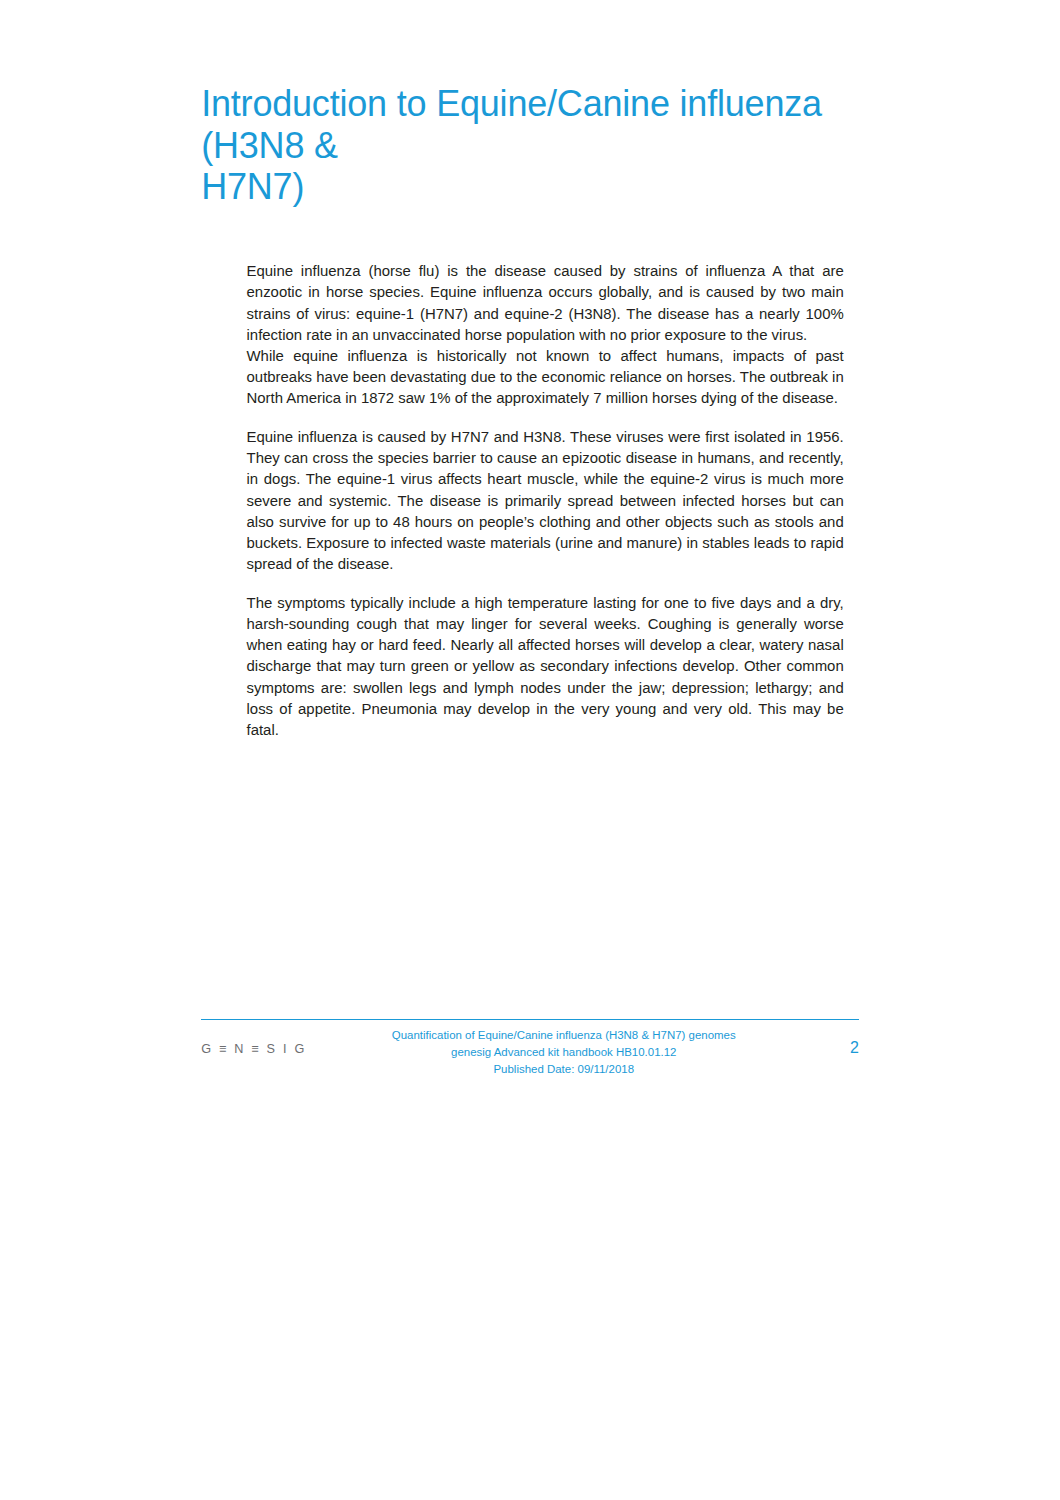Introduction to Equine/Canine influenza (H3N8 &
H7N7)
Equine influenza (horse flu) is the disease caused by strains of influenza A that are enzootic in horse species. Equine influenza occurs globally, and is caused by two main strains of virus: equine-1 (H7N7) and equine-2 (H3N8). The disease has a nearly 100% infection rate in an unvaccinated horse population with no prior exposure to the virus.
While equine influenza is historically not known to affect humans, impacts of past outbreaks have been devastating due to the economic reliance on horses. The outbreak in North America in 1872 saw 1% of the approximately 7 million horses dying of the disease.
Equine influenza is caused by H7N7 and H3N8. These viruses were first isolated in 1956. They can cross the species barrier to cause an epizootic disease in humans, and recently, in dogs. The equine-1 virus affects heart muscle, while the equine-2 virus is much more severe and systemic. The disease is primarily spread between infected horses but can also survive for up to 48 hours on people’s clothing and other objects such as stools and buckets. Exposure to infected waste materials (urine and manure) in stables leads to rapid spread of the disease.
The symptoms typically include a high temperature lasting for one to five days and a dry, harsh-sounding cough that may linger for several weeks. Coughing is generally worse when eating hay or hard feed. Nearly all affected horses will develop a clear, watery nasal discharge that may turn green or yellow as secondary infections develop. Other common symptoms are: swollen legs and lymph nodes under the jaw; depression; lethargy; and loss of appetite. Pneumonia may develop in the very young and very old. This may be fatal.
G ≡ N ≡ S I G
Quantification of Equine/Canine influenza (H3N8 & H7N7) genomes
genesig Advanced kit handbook HB10.01.12
Published Date: 09/11/2018
2